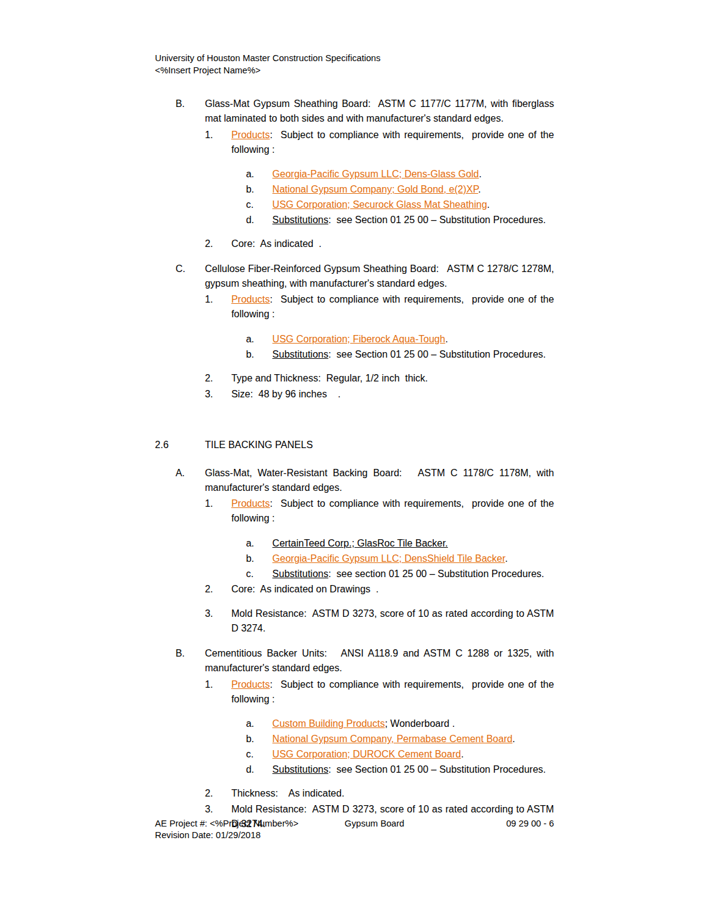University of Houston Master Construction Specifications
<%Insert Project Name%>
B. Glass-Mat Gypsum Sheathing Board: ASTM C 1177/C 1177M, with fiberglass mat laminated to both sides and with manufacturer's standard edges.
1. Products: Subject to compliance with requirements, provide one of the following :
a. Georgia-Pacific Gypsum LLC; Dens-Glass Gold.
b. National Gypsum Company; Gold Bond, e(2)XP.
c. USG Corporation; Securock Glass Mat Sheathing.
d. Substitutions: see Section 01 25 00 – Substitution Procedures.
2. Core: As indicated .
C. Cellulose Fiber-Reinforced Gypsum Sheathing Board: ASTM C 1278/C 1278M, gypsum sheathing, with manufacturer's standard edges.
1. Products: Subject to compliance with requirements, provide one of the following :
a. USG Corporation; Fiberock Aqua-Tough.
b. Substitutions: see Section 01 25 00 – Substitution Procedures.
2. Type and Thickness: Regular, 1/2 inch thick.
3. Size: 48 by 96 inches .
2.6 TILE BACKING PANELS
A. Glass-Mat, Water-Resistant Backing Board: ASTM C 1178/C 1178M, with manufacturer's standard edges.
1. Products: Subject to compliance with requirements, provide one of the following :
a. CertainTeed Corp.; GlasRoc Tile Backer.
b. Georgia-Pacific Gypsum LLC; DensShield Tile Backer.
c. Substitutions: see section 01 25 00 – Substitution Procedures.
2. Core: As indicated on Drawings .
3. Mold Resistance: ASTM D 3273, score of 10 as rated according to ASTM D 3274.
B. Cementitious Backer Units: ANSI A118.9 and ASTM C 1288 or 1325, with manufacturer's standard edges.
1. Products: Subject to compliance with requirements, provide one of the following :
a. Custom Building Products; Wonderboard .
b. National Gypsum Company, Permabase Cement Board.
c. USG Corporation; DUROCK Cement Board.
d. Substitutions: see Section 01 25 00 – Substitution Procedures.
2. Thickness: As indicated.
3. Mold Resistance: ASTM D 3273, score of 10 as rated according to ASTM D 3274.
AE Project #: <%Project Number%>
Gypsum Board
09 29 00 - 6
Revision Date: 01/29/2018